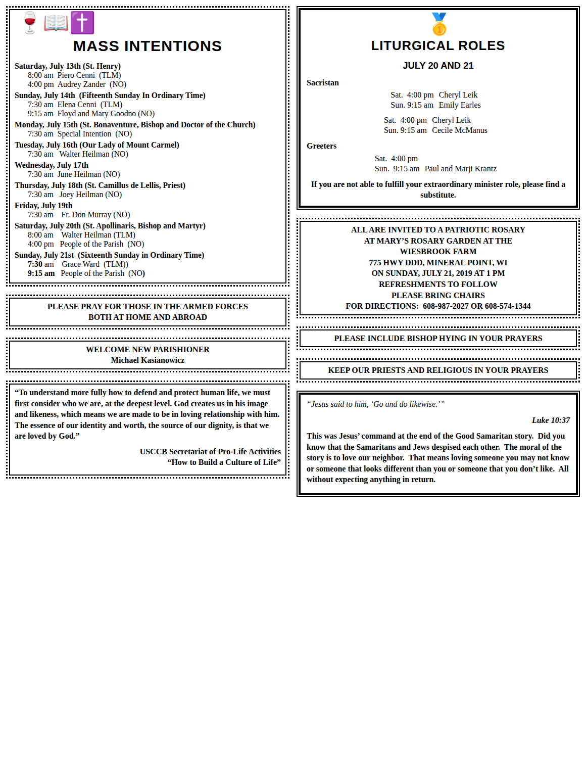🍷📖✝️
MASS INTENTIONS
Saturday, July 13th (St. Henry)
8:00 am Piero Cenni (TLM)
4:00 pm Audrey Zander (NO)
Sunday, July 14th (Fifteenth Sunday In Ordinary Time)
7:30 am Elena Cenni (TLM)
9:15 am Floyd and Mary Goodno (NO)
Monday, July 15th (St. Bonaventure, Bishop and Doctor of the Church)
7:30 am Special Intention (NO)
Tuesday, July 16th (Our Lady of Mount Carmel)
7:30 am Walter Heilman (NO)
Wednesday, July 17th
7:30 am June Heilman (NO)
Thursday, July 18th (St. Camillus de Lellis, Priest)
7:30 am Joey Heilman (NO)
Friday, July 19th
7:30 am Fr. Don Murray (NO)
Saturday, July 20th (St. Apollinaris, Bishop and Martyr)
8:00 am Walter Heilman (TLM)
4:00 pm People of the Parish (NO)
Sunday, July 21st (Sixteenth Sunday in Ordinary Time)
7:30 am Grace Ward (TLM))
9:15 am People of the Parish (NO)
PLEASE PRAY FOR THOSE IN THE ARMED FORCES
BOTH AT HOME AND ABROAD
WELCOME NEW PARISHIONER
Michael Kasianowicz
“To understand more fully how to defend and protect human life, we must first consider who we are, at the deepest level. God creates us in his image and likeness, which means we are made to be in loving relationship with him. The essence of our identity and worth, the source of our dignity, is that we are loved by God.”
USCCB Secretariat of Pro-Life Activities
“How to Build a Culture of Life”
🥇
LITURGICAL ROLES
JULY 20 AND 21
Sacristan
| Sat. 4:00 pm | Cheryl Leik |
| Sun. 9:15 am | Emily Earles |
| Sat. 4:00 pm | Cheryl Leik |
| Sun. 9:15 am | Cecile McManus |
Greeters
| Sat. 4:00 pm | |
| Sun. 9:15 am | Paul and Marji Krantz |
If you are not able to fulfill your extraordinary minister role, please find a substitute.
ALL ARE INVITED TO A PATRIOTIC ROSARY
AT MARY’S ROSARY GARDEN AT THE
WIESBROOK FARM
775 HWY DDD, MINERAL POINT, WI
ON SUNDAY, JULY 21, 2019 AT 1 PM
REFRESHMENTS TO FOLLOW
PLEASE BRING CHAIRS
FOR DIRECTIONS: 608-987-2027 OR 608-574-1344
PLEASE INCLUDE BISHOP HYING IN YOUR PRAYERS
KEEP OUR PRIESTS AND RELIGIOUS IN YOUR PRAYERS
“Jesus said to him, ‘Go and do likewise.’”
Luke 10:37
This was Jesus’ command at the end of the Good Samaritan story. Did you know that the Samaritans and Jews despised each other. The moral of the story is to love our neighbor. That means loving someone you may not know or someone that looks different than you or someone that you don’t like. All without expecting anything in return.